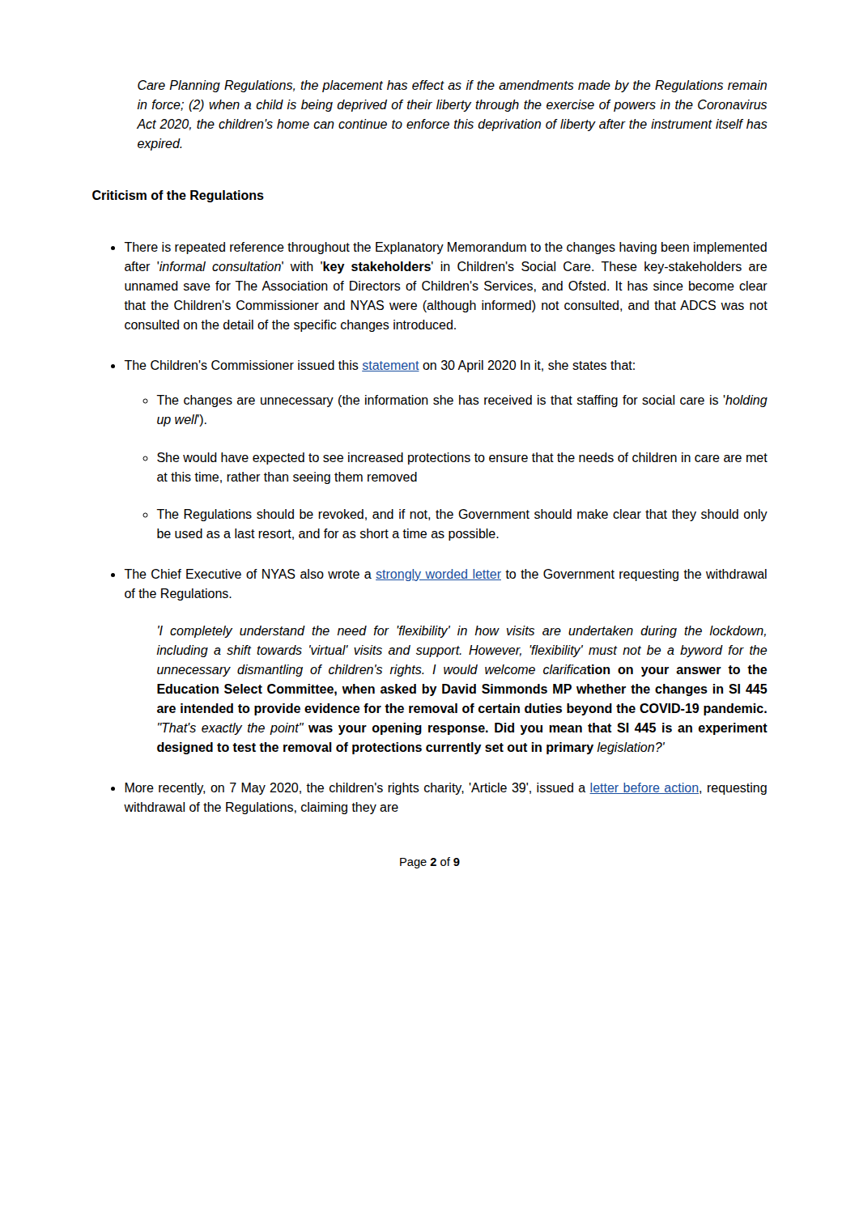Care Planning Regulations, the placement has effect as if the amendments made by the Regulations remain in force; (2) when a child is being deprived of their liberty through the exercise of powers in the Coronavirus Act 2020, the children's home can continue to enforce this deprivation of liberty after the instrument itself has expired.
Criticism of the Regulations
There is repeated reference throughout the Explanatory Memorandum to the changes having been implemented after 'informal consultation' with 'key stakeholders' in Children's Social Care. These key-stakeholders are unnamed save for The Association of Directors of Children's Services, and Ofsted. It has since become clear that the Children's Commissioner and NYAS were (although informed) not consulted, and that ADCS was not consulted on the detail of the specific changes introduced.
The Children's Commissioner issued this statement on 30 April 2020 In it, she states that:
The changes are unnecessary (the information she has received is that staffing for social care is 'holding up well').
She would have expected to see increased protections to ensure that the needs of children in care are met at this time, rather than seeing them removed
The Regulations should be revoked, and if not, the Government should make clear that they should only be used as a last resort, and for as short a time as possible.
The Chief Executive of NYAS also wrote a strongly worded letter to the Government requesting the withdrawal of the Regulations.
'I completely understand the need for 'flexibility' in how visits are undertaken during the lockdown, including a shift towards 'virtual' visits and support. However, 'flexibility' must not be a byword for the unnecessary dismantling of children's rights. I would welcome clarifica tion on your answer to the Education Select Committee, when asked by David Simmonds MP whether the changes in SI 445 are intended to provide evidence for the removal of certain duties beyond the COVID-19 pandemic. "That's exactly the point" was your opening response. Did you mean that SI 445 is an experiment designed to test the removal of protections currently set out in primary legislation?'
More recently, on 7 May 2020, the children's rights charity, 'Article 39', issued a letter before action, requesting withdrawal of the Regulations, claiming they are
Page 2 of 9